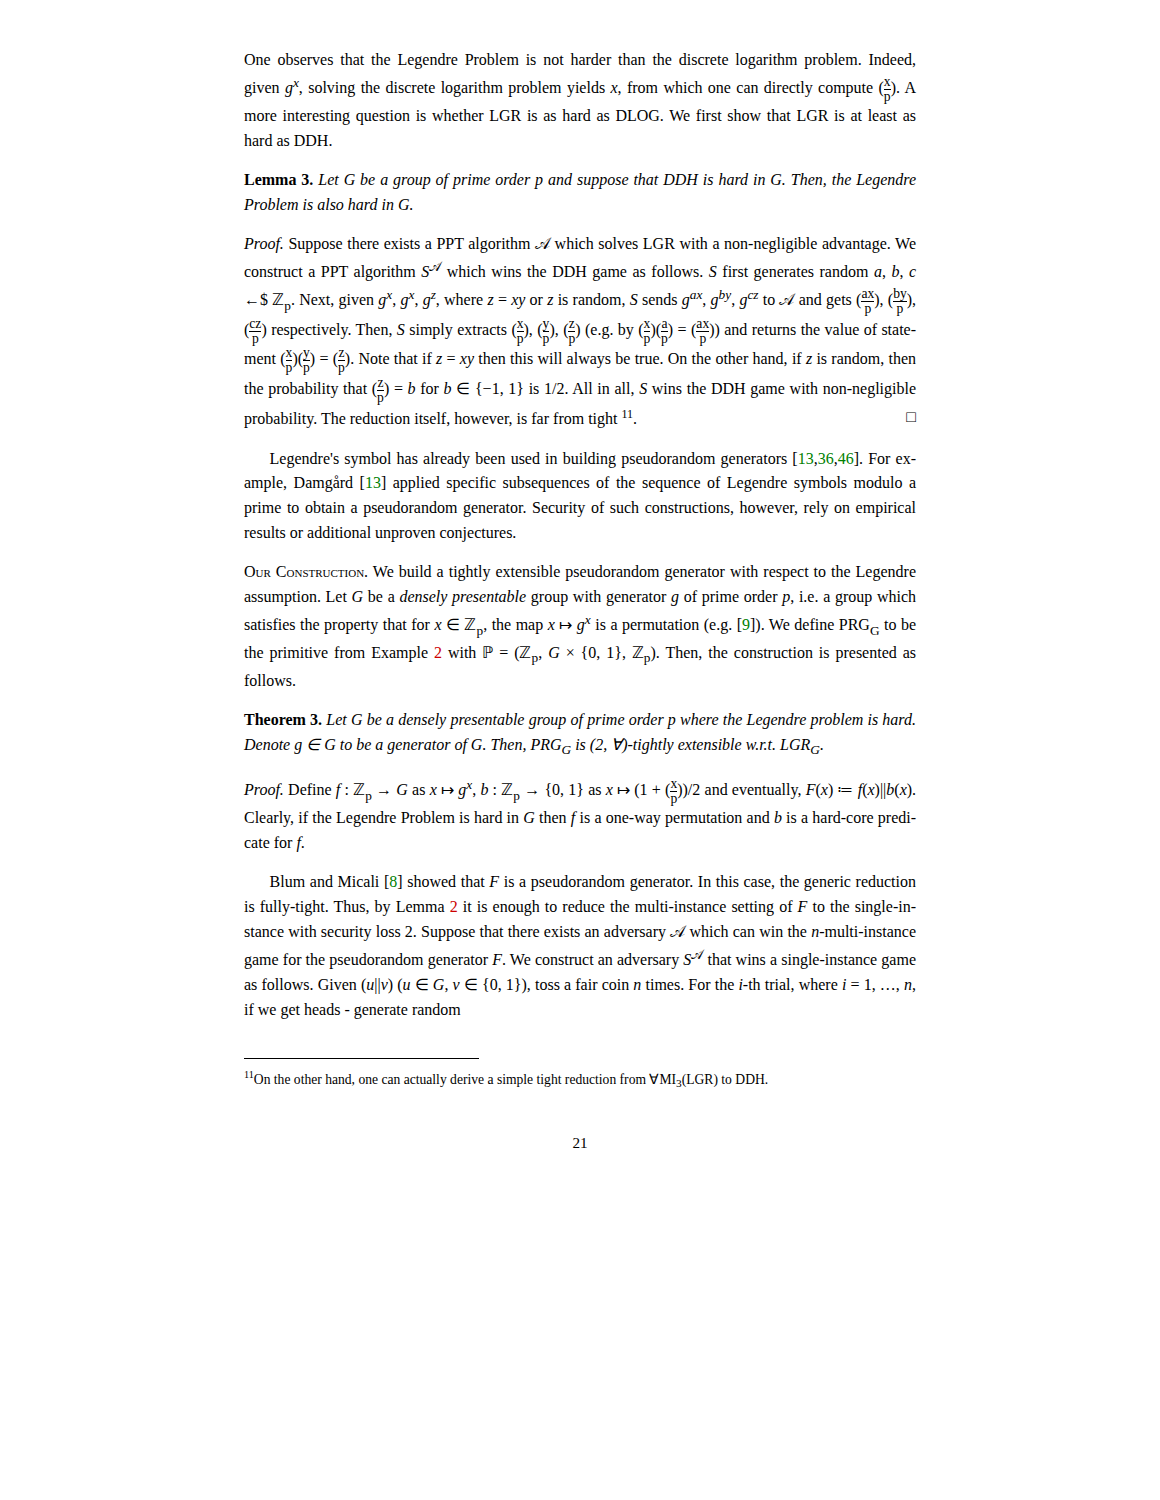One observes that the Legendre Problem is not harder than the discrete logarithm problem. Indeed, given gx, solving the discrete logarithm problem yields x, from which one can directly compute (xp). A more interesting question is whether LGR is as hard as DLOG. We first show that LGR is at least as hard as DDH.
Lemma 3. Let G be a group of prime order p and suppose that DDH is hard in G. Then, the Legendre Problem is also hard in G.
Proof. Suppose there exists a PPT algorithm 𝒜 which solves LGR with a non-negligible advantage. We construct a PPT algorithm S𝒜 which wins the DDH game as follows. S first generates random a, b, c ←$ ℤp. Next, given gx, gx, gz, where z = xy or z is random, S sends gax, gby, gcz to 𝒜 and gets (ax p), (by p), (cz p) respectively. Then, S simply extracts (xp), (yp), (zp) (e.g. by (xp)(ap) = (ax p)) and returns the value of statement (xp)(yp) = (zp). Note that if z = xy then this will always be true. On the other hand, if z is random, then the probability that (zp) = b for b ∈ {−1, 1} is 1/2. All in all, S wins the DDH game with non-negligible probability. The reduction itself, however, is far from tight 11. □
Legendre's symbol has already been used in building pseudorandom generators [13,36,46]. For example, Damgård [13] applied specific subsequences of the sequence of Legendre symbols modulo a prime to obtain a pseudorandom generator. Security of such constructions, however, rely on empirical results or additional unproven conjectures.
Our Construction. We build a tightly extensible pseudorandom generator with respect to the Legendre assumption. Let G be a densely presentable group with generator g of prime order p, i.e. a group which satisfies the property that for x ∈ ℤp, the map x ↦ gx is a permutation (e.g. [9]). We define PRGG to be the primitive from Example 2 with ℙ = (ℤp, G × {0, 1}, ℤp). Then, the construction is presented as follows.
Theorem 3. Let G be a densely presentable group of prime order p where the Legendre problem is hard. Denote g ∈ G to be a generator of G. Then, PRGG is (2, ∀)-tightly extensible w.r.t. LGRG.
Proof. Define f : ℤp → G as x ↦ gx, b : ℤp → {0, 1} as x ↦ (1 + (xp))/2 and eventually, F(x) ≔ f(x)||b(x). Clearly, if the Legendre Problem is hard in G then f is a one-way permutation and b is a hard-core predicate for f.
Blum and Micali [8] showed that F is a pseudorandom generator. In this case, the generic reduction is fully-tight. Thus, by Lemma 2 it is enough to reduce the multi-instance setting of F to the single-instance with security loss 2. Suppose that there exists an adversary 𝒜 which can win the n-multi-instance game for the pseudorandom generator F. We construct an adversary S𝒜 that wins a single-instance game as follows. Given (u||v) (u ∈ G, v ∈ {0, 1}), toss a fair coin n times. For the i-th trial, where i = 1, …, n, if we get heads - generate random
11On the other hand, one can actually derive a simple tight reduction from ∀MI3(LGR) to DDH.
21